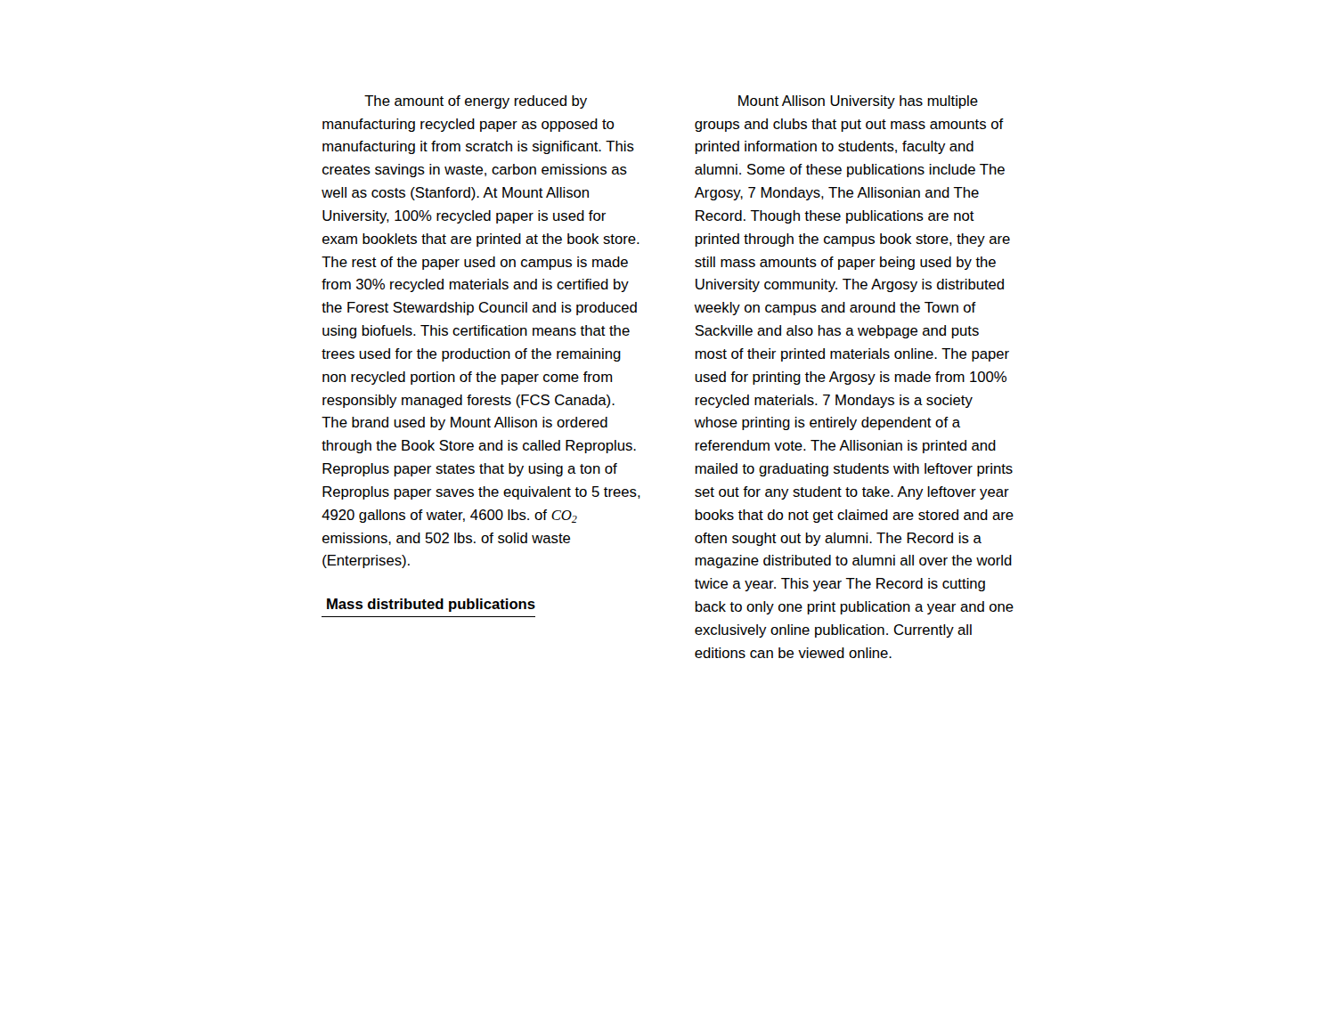The amount of energy reduced by manufacturing recycled paper as opposed to manufacturing it from scratch is significant. This creates savings in waste, carbon emissions as well as costs (Stanford). At Mount Allison University, 100% recycled paper is used for exam booklets that are printed at the book store. The rest of the paper used on campus is made from 30% recycled materials and is certified by the Forest Stewardship Council and is produced using biofuels. This certification means that the trees used for the production of the remaining non recycled portion of the paper come from responsibly managed forests (FCS Canada). The brand used by Mount Allison is ordered through the Book Store and is called Reproplus. Reproplus paper states that by using a ton of Reproplus paper saves the equivalent to 5 trees, 4920 gallons of water, 4600 lbs. of CO2 emissions, and 502 lbs. of solid waste (Enterprises).
Mass distributed publications
Mount Allison University has multiple groups and clubs that put out mass amounts of printed information to students, faculty and alumni. Some of these publications include The Argosy, 7 Mondays, The Allisonian and The Record. Though these publications are not printed through the campus book store, they are still mass amounts of paper being used by the University community. The Argosy is distributed weekly on campus and around the Town of Sackville and also has a webpage and puts most of their printed materials online. The paper used for printing the Argosy is made from 100% recycled materials. 7 Mondays is a society whose printing is entirely dependent of a referendum vote. The Allisonian is printed and mailed to graduating students with leftover prints set out for any student to take. Any leftover year books that do not get claimed are stored and are often sought out by alumni. The Record is a magazine distributed to alumni all over the world twice a year. This year The Record is cutting back to only one print publication a year and one exclusively online publication. Currently all editions can be viewed online.